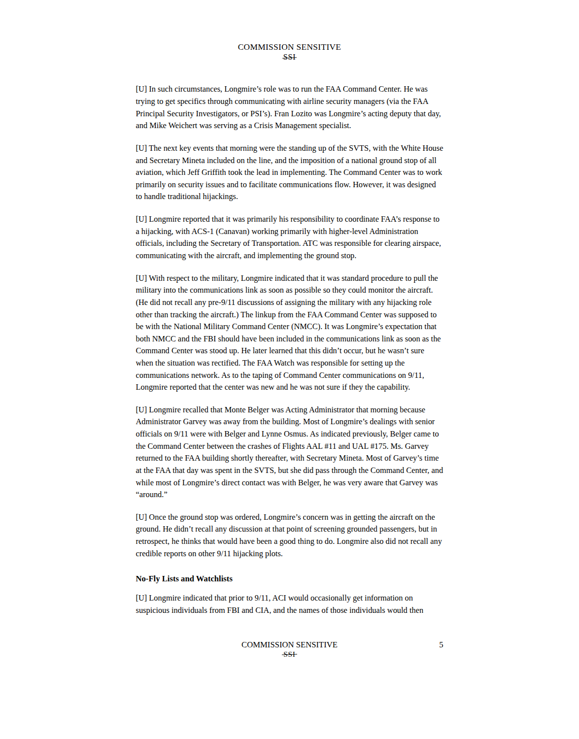COMMISSION SENSITIVE
SSI
[U] In such circumstances, Longmire’s role was to run the FAA Command Center. He was trying to get specifics through communicating with airline security managers (via the FAA Principal Security Investigators, or PSI’s). Fran Lozito was Longmire’s acting deputy that day, and Mike Weichert was serving as a Crisis Management specialist.
[U] The next key events that morning were the standing up of the SVTS, with the White House and Secretary Mineta included on the line, and the imposition of a national ground stop of all aviation, which Jeff Griffith took the lead in implementing. The Command Center was to work primarily on security issues and to facilitate communications flow. However, it was designed to handle traditional hijackings.
[U] Longmire reported that it was primarily his responsibility to coordinate FAA’s response to a hijacking, with ACS-1 (Canavan) working primarily with higher-level Administration officials, including the Secretary of Transportation. ATC was responsible for clearing airspace, communicating with the aircraft, and implementing the ground stop.
[U] With respect to the military, Longmire indicated that it was standard procedure to pull the military into the communications link as soon as possible so they could monitor the aircraft. (He did not recall any pre-9/11 discussions of assigning the military with any hijacking role other than tracking the aircraft.) The linkup from the FAA Command Center was supposed to be with the National Military Command Center (NMCC). It was Longmire’s expectation that both NMCC and the FBI should have been included in the communications link as soon as the Command Center was stood up. He later learned that this didn’t occur, but he wasn’t sure when the situation was rectified. The FAA Watch was responsible for setting up the communications network. As to the taping of Command Center communications on 9/11, Longmire reported that the center was new and he was not sure if they the capability.
[U] Longmire recalled that Monte Belger was Acting Administrator that morning because Administrator Garvey was away from the building. Most of Longmire’s dealings with senior officials on 9/11 were with Belger and Lynne Osmus. As indicated previously, Belger came to the Command Center between the crashes of Flights AAL #11 and UAL #175. Ms. Garvey returned to the FAA building shortly thereafter, with Secretary Mineta. Most of Garvey’s time at the FAA that day was spent in the SVTS, but she did pass through the Command Center, and while most of Longmire’s direct contact was with Belger, he was very aware that Garvey was “around.”
[U] Once the ground stop was ordered, Longmire’s concern was in getting the aircraft on the ground. He didn’t recall any discussion at that point of screening grounded passengers, but in retrospect, he thinks that would have been a good thing to do. Longmire also did not recall any credible reports on other 9/11 hijacking plots.
No-Fly Lists and Watchlists
[U] Longmire indicated that prior to 9/11, ACI would occasionally get information on suspicious individuals from FBI and CIA, and the names of those individuals would then
COMMISSION SENSITIVE
SSI 5